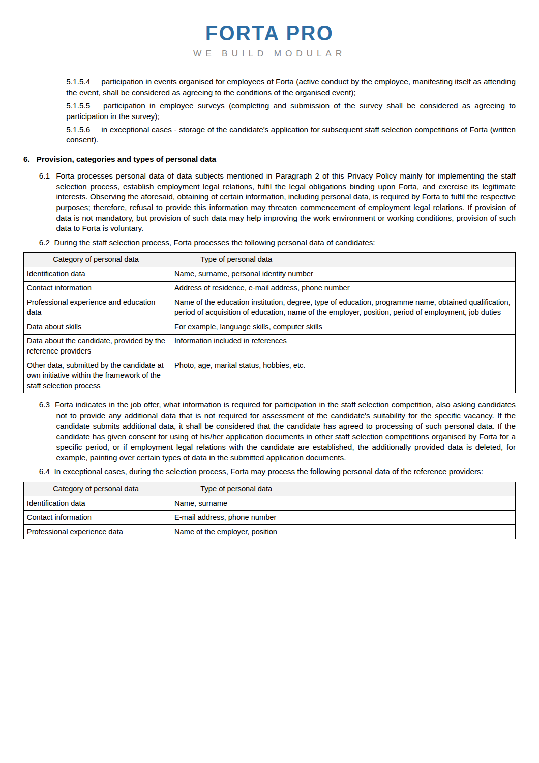FORTA PRO
WE BUILD MODULAR
5.1.5.4 participation in events organised for employees of Forta (active conduct by the employee, manifesting itself as attending the event, shall be considered as agreeing to the conditions of the organised event);
5.1.5.5 participation in employee surveys (completing and submission of the survey shall be considered as agreeing to participation in the survey);
5.1.5.6 in exceptional cases - storage of the candidate's application for subsequent staff selection competitions of Forta (written consent).
6. Provision, categories and types of personal data
6.1 Forta processes personal data of data subjects mentioned in Paragraph 2 of this Privacy Policy mainly for implementing the staff selection process, establish employment legal relations, fulfil the legal obligations binding upon Forta, and exercise its legitimate interests. Observing the aforesaid, obtaining of certain information, including personal data, is required by Forta to fulfil the respective purposes; therefore, refusal to provide this information may threaten commencement of employment legal relations. If provision of data is not mandatory, but provision of such data may help improving the work environment or working conditions, provision of such data to Forta is voluntary.
6.2 During the staff selection process, Forta processes the following personal data of candidates:
| Category of personal data | Type of personal data |
| --- | --- |
| Identification data | Name, surname, personal identity number |
| Contact information | Address of residence, e-mail address, phone number |
| Professional experience and education data | Name of the education institution, degree, type of education, programme name, obtained qualification, period of acquisition of education, name of the employer, position, period of employment, job duties |
| Data about skills | For example, language skills, computer skills |
| Data about the candidate, provided by the reference providers | Information included in references |
| Other data, submitted by the candidate at own initiative within the framework of the staff selection process | Photo, age, marital status, hobbies, etc. |
6.3 Forta indicates in the job offer, what information is required for participation in the staff selection competition, also asking candidates not to provide any additional data that is not required for assessment of the candidate's suitability for the specific vacancy. If the candidate submits additional data, it shall be considered that the candidate has agreed to processing of such personal data. If the candidate has given consent for using of his/her application documents in other staff selection competitions organised by Forta for a specific period, or if employment legal relations with the candidate are established, the additionally provided data is deleted, for example, painting over certain types of data in the submitted application documents.
6.4 In exceptional cases, during the selection process, Forta may process the following personal data of the reference providers:
| Category of personal data | Type of personal data |
| --- | --- |
| Identification data | Name, surname |
| Contact information | E-mail address, phone number |
| Professional experience data | Name of the employer, position |